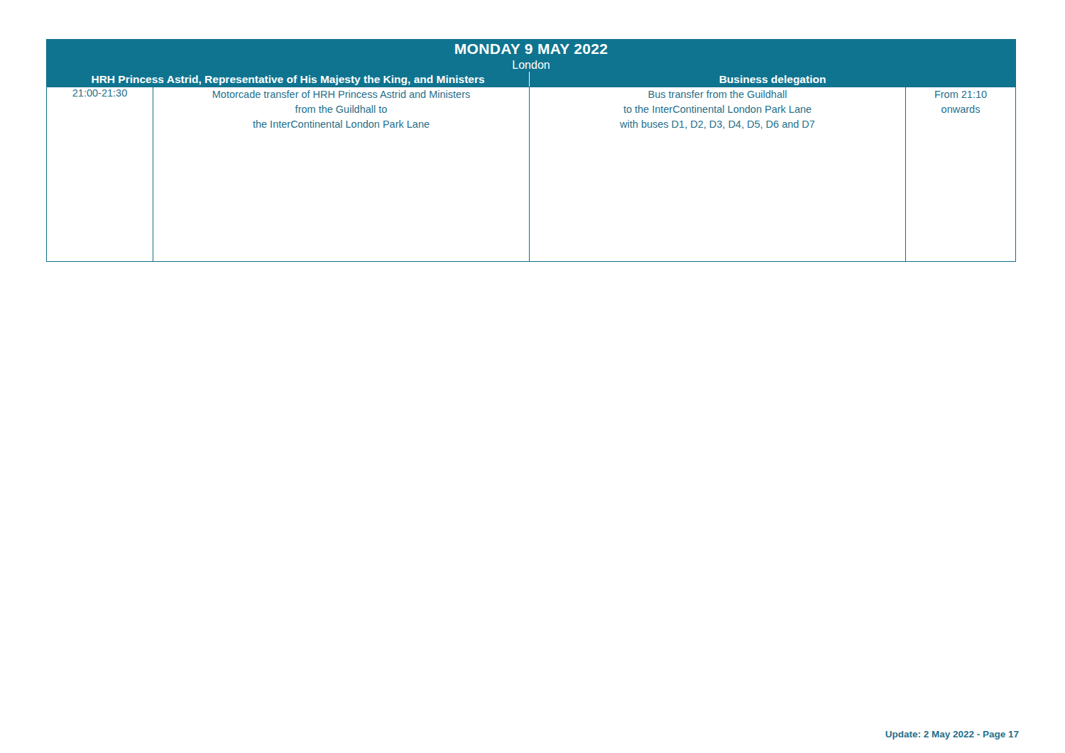| MONDAY 9 MAY 2022 London |
| --- |
| HRH Princess Astrid, Representative of His Majesty the King, and Ministers | Business delegation |
| 21:00-21:30 | Motorcade transfer of HRH Princess Astrid and Ministers from the Guildhall to the InterContinental London Park Lane | Bus transfer from the Guildhall to the InterContinental London Park Lane with buses D1, D2, D3, D4, D5, D6 and D7 | From 21:10 onwards |
Update: 2 May 2022 - Page 17